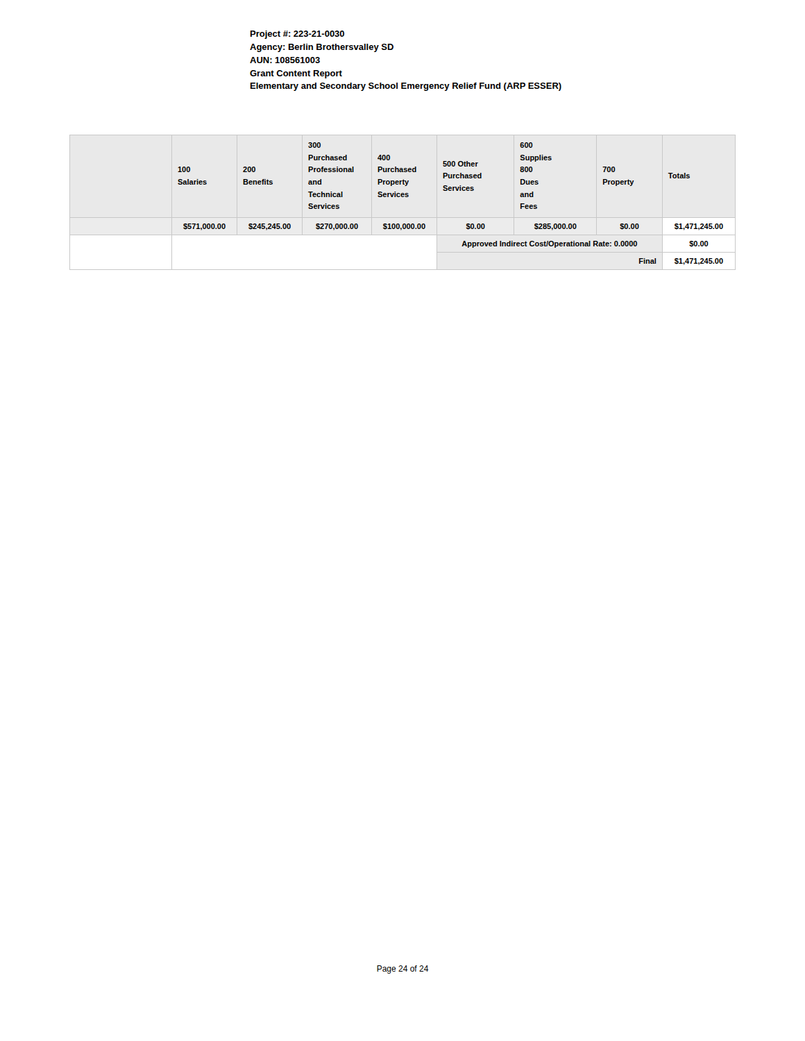Project #: 223-21-0030 Agency: Berlin Brothersvalley SD AUN: 108561003 Grant Content Report Elementary and Secondary School Emergency Relief Fund (ARP ESSER)
| | 100 Salaries | 200 Benefits | 300 Purchased Professional and Technical Services | 400 Purchased Property Services | 500 Other Purchased Services | 600 Supplies 800 Dues and Fees | 700 Property | Totals |
| --- | --- | --- | --- | --- | --- | --- | --- | --- |
| | $571,000.00 | $245,245.00 | $270,000.00 | $100,000.00 | $0.00 | $285,000.00 | $0.00 | $1,471,245.00 |
| | | Approved Indirect Cost/Operational Rate: 0.0000 | $0.00 |
| Final | $1,471,245.00 |
Page 24 of 24